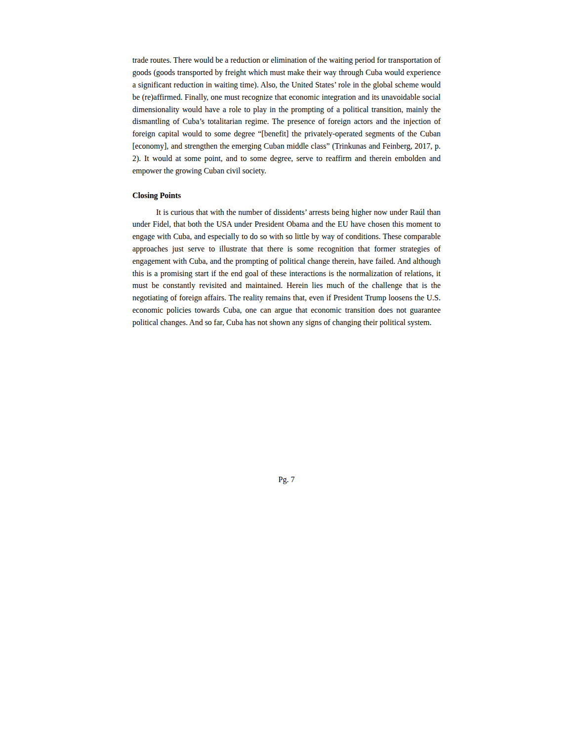trade routes. There would be a reduction or elimination of the waiting period for transportation of goods (goods transported by freight which must make their way through Cuba would experience a significant reduction in waiting time). Also, the United States’ role in the global scheme would be (re)affirmed. Finally, one must recognize that economic integration and its unavoidable social dimensionality would have a role to play in the prompting of a political transition, mainly the dismantling of Cuba’s totalitarian regime. The presence of foreign actors and the injection of foreign capital would to some degree “[benefit] the privately-operated segments of the Cuban [economy], and strengthen the emerging Cuban middle class” (Trinkunas and Feinberg, 2017, p. 2). It would at some point, and to some degree, serve to reaffirm and therein embolden and empower the growing Cuban civil society.
Closing Points
It is curious that with the number of dissidents’ arrests being higher now under Raúl than under Fidel, that both the USA under President Obama and the EU have chosen this moment to engage with Cuba, and especially to do so with so little by way of conditions. These comparable approaches just serve to illustrate that there is some recognition that former strategies of engagement with Cuba, and the prompting of political change therein, have failed. And although this is a promising start if the end goal of these interactions is the normalization of relations, it must be constantly revisited and maintained. Herein lies much of the challenge that is the negotiating of foreign affairs. The reality remains that, even if President Trump loosens the U.S. economic policies towards Cuba, one can argue that economic transition does not guarantee political changes. And so far, Cuba has not shown any signs of changing their political system.
Pg. 7